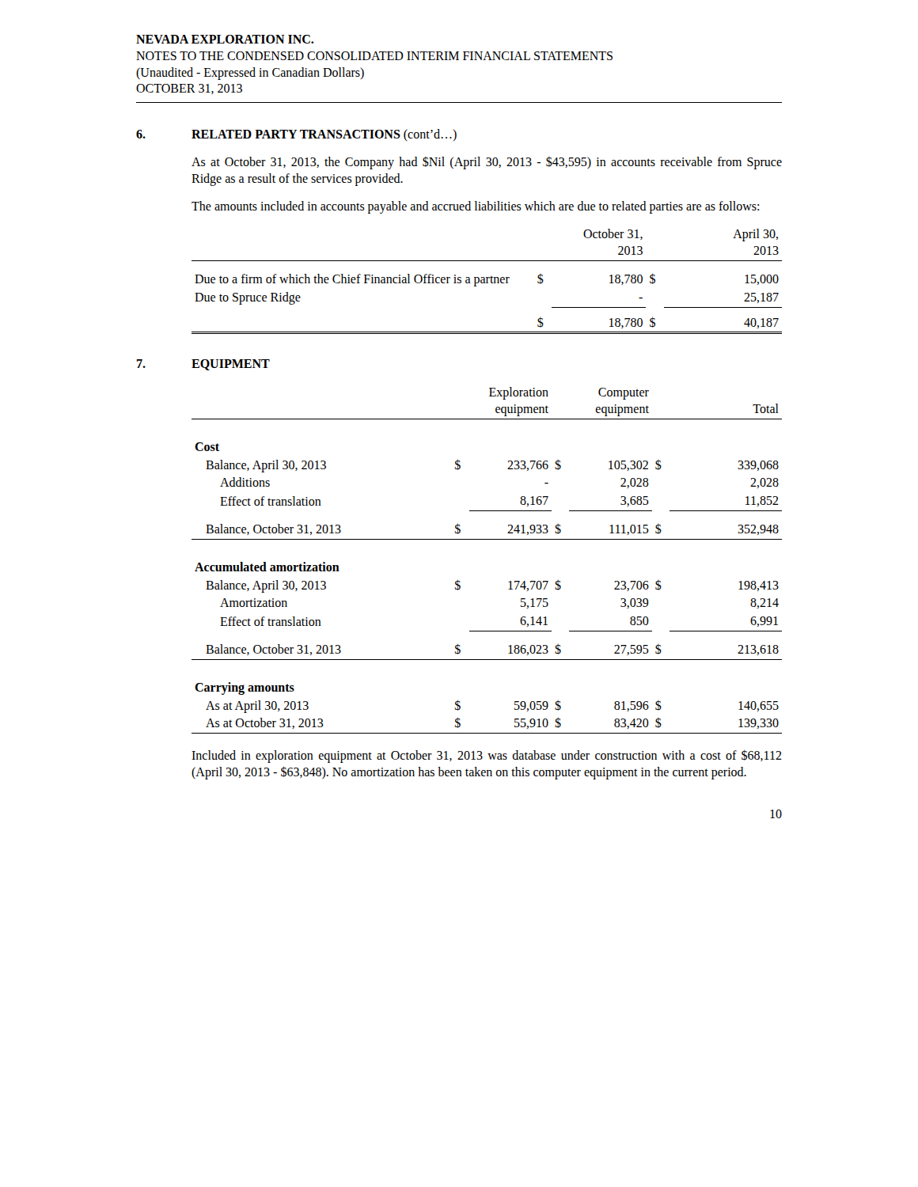NEVADA EXPLORATION INC.
NOTES TO THE CONDENSED CONSOLIDATED INTERIM FINANCIAL STATEMENTS
(Unaudited - Expressed in Canadian Dollars)
OCTOBER 31, 2013
6.
RELATED PARTY TRANSACTIONS (cont’d…)
As at October 31, 2013, the Company had $Nil (April 30, 2013 - $43,595) in accounts receivable from Spruce Ridge as a result of the services provided.
The amounts included in accounts payable and accrued liabilities which are due to related parties are as follows:
| | | October 31, 2013 | | April 30, 2013 |
| Due to a firm of which the Chief Financial Officer is a partner | $ | 18,780 | $ | 15,000 |
| Due to Spruce Ridge | | - | | 25,187 |
| | $ | 18,780 | $ | 40,187 |
7.
EQUIPMENT
| | | Exploration equipment | | Computer equipment | | Total |
| Cost | |
| Balance, April 30, 2013 | $ | 233,766 | $ | 105,302 | $ | 339,068 |
| Additions | | - | | 2,028 | | 2,028 |
| Effect of translation | | 8,167 | | 3,685 | | 11,852 |
| Balance, October 31, 2013 | $ | 241,933 | $ | 111,015 | $ | 352,948 |
| Accumulated amortization | |
| Balance, April 30, 2013 | $ | 174,707 | $ | 23,706 | $ | 198,413 |
| Amortization | | 5,175 | | 3,039 | | 8,214 |
| Effect of translation | | 6,141 | | 850 | | 6,991 |
| Balance, October 31, 2013 | $ | 186,023 | $ | 27,595 | $ | 213,618 |
| Carrying amounts | |
| As at April 30, 2013 | $ | 59,059 | $ | 81,596 | $ | 140,655 |
| As at October 31, 2013 | $ | 55,910 | $ | 83,420 | $ | 139,330 |
Included in exploration equipment at October 31, 2013 was database under construction with a cost of $68,112 (April 30, 2013 - $63,848). No amortization has been taken on this computer equipment in the current period.
10